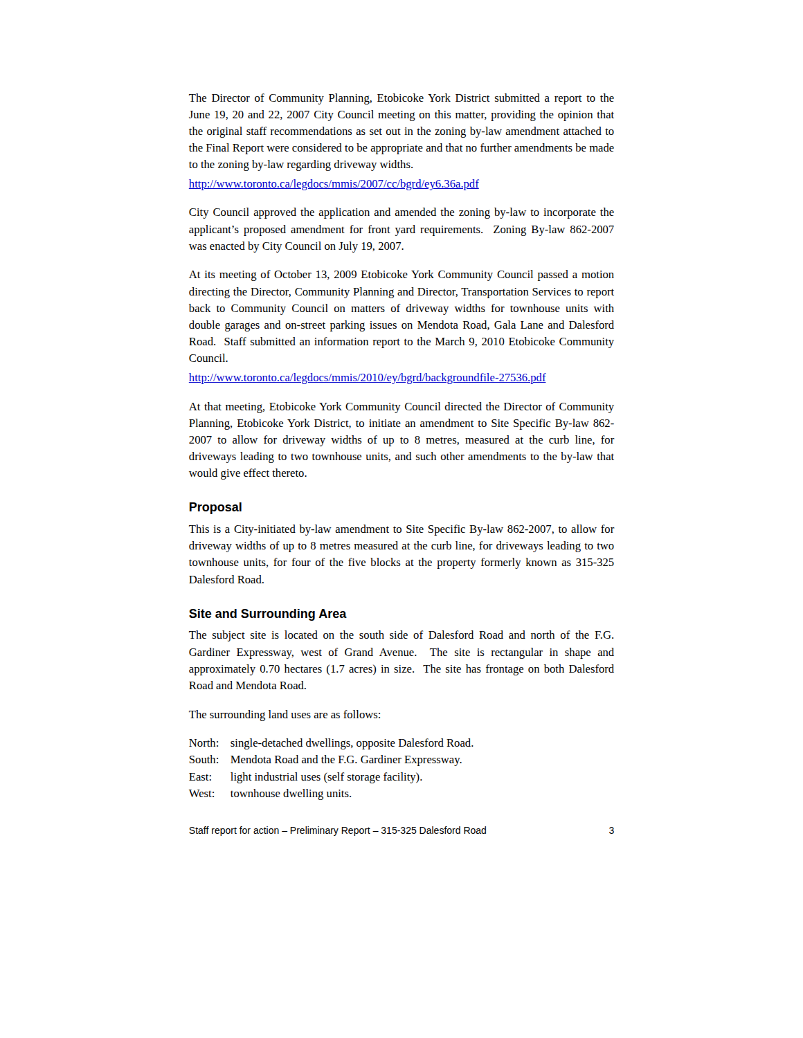The Director of Community Planning, Etobicoke York District submitted a report to the June 19, 20 and 22, 2007 City Council meeting on this matter, providing the opinion that the original staff recommendations as set out in the zoning by-law amendment attached to the Final Report were considered to be appropriate and that no further amendments be made to the zoning by-law regarding driveway widths.
http://www.toronto.ca/legdocs/mmis/2007/cc/bgrd/ey6.36a.pdf
City Council approved the application and amended the zoning by-law to incorporate the applicant’s proposed amendment for front yard requirements. Zoning By-law 862-2007 was enacted by City Council on July 19, 2007.
At its meeting of October 13, 2009 Etobicoke York Community Council passed a motion directing the Director, Community Planning and Director, Transportation Services to report back to Community Council on matters of driveway widths for townhouse units with double garages and on-street parking issues on Mendota Road, Gala Lane and Dalesford Road. Staff submitted an information report to the March 9, 2010 Etobicoke Community Council.
http://www.toronto.ca/legdocs/mmis/2010/ey/bgrd/backgroundfile-27536.pdf
At that meeting, Etobicoke York Community Council directed the Director of Community Planning, Etobicoke York District, to initiate an amendment to Site Specific By-law 862-2007 to allow for driveway widths of up to 8 metres, measured at the curb line, for driveways leading to two townhouse units, and such other amendments to the by-law that would give effect thereto.
Proposal
This is a City-initiated by-law amendment to Site Specific By-law 862-2007, to allow for driveway widths of up to 8 metres measured at the curb line, for driveways leading to two townhouse units, for four of the five blocks at the property formerly known as 315-325 Dalesford Road.
Site and Surrounding Area
The subject site is located on the south side of Dalesford Road and north of the F.G. Gardiner Expressway, west of Grand Avenue. The site is rectangular in shape and approximately 0.70 hectares (1.7 acres) in size. The site has frontage on both Dalesford Road and Mendota Road.
The surrounding land uses are as follows:
North: single-detached dwellings, opposite Dalesford Road. South: Mendota Road and the F.G. Gardiner Expressway. East: light industrial uses (self storage facility). West: townhouse dwelling units.
Staff report for action – Preliminary Report – 315-325 Dalesford Road 3